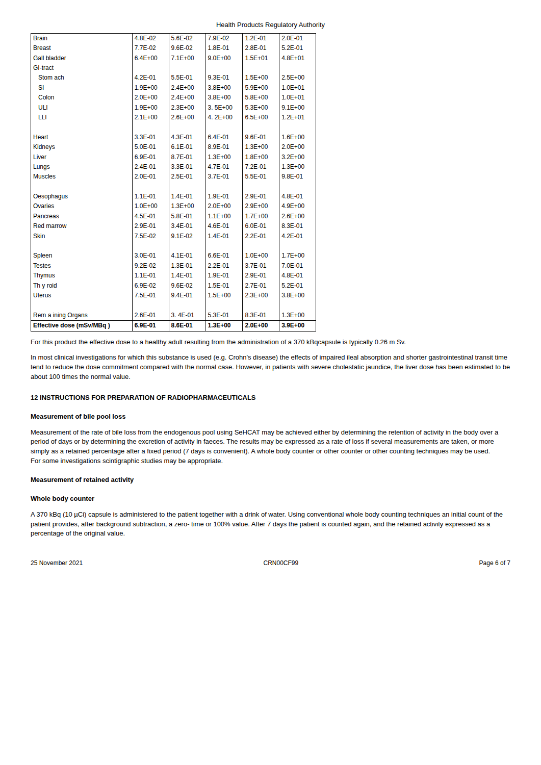Health Products Regulatory Authority
| Brain | 4.8E-02 | 5.6E-02 | 7.9E-02 | 1.2E-01 | 2.0E-01 |
| Breast | 7.7E-02 | 9.6E-02 | 1.8E-01 | 2.8E-01 | 5.2E-01 |
| Gall bladder | 6.4E+00 | 7.1E+00 | 9.0E+00 | 1.5E+01 | 4.8E+01 |
| GI-tract | | | | | |
| Stom ach | 4.2E-01 | 5.5E-01 | 9.3E-01 | 1.5E+00 | 2.5E+00 |
| SI | 1.9E+00 | 2.4E+00 | 3.8E+00 | 5.9E+00 | 1.0E+01 |
| Colon | 2.0E+00 | 2.4E+00 | 3.8E+00 | 5.8E+00 | 1.0E+01 |
| ULI | 1.9E+00 | 2.3E+00 | 3. 5E+00 | 5.3E+00 | 9.1E+00 |
| LLI | 2.1E+00 | 2.6E+00 | 4. 2E+00 | 6.5E+00 | 1.2E+01 |
| Heart | 3.3E-01 | 4.3E-01 | 6.4E-01 | 9.6E-01 | 1.6E+00 |
| Kidneys | 5.0E-01 | 6.1E-01 | 8.9E-01 | 1.3E+00 | 2.0E+00 |
| Liver | 6.9E-01 | 8.7E-01 | 1.3E+00 | 1.8E+00 | 3.2E+00 |
| Lungs | 2.4E-01 | 3.3E-01 | 4.7E-01 | 7.2E-01 | 1.3E+00 |
| Muscles | 2.0E-01 | 2.5E-01 | 3.7E-01 | 5.5E-01 | 9.8E-01 |
| Oesophagus | 1.1E-01 | 1.4E-01 | 1.9E-01 | 2.9E-01 | 4.8E-01 |
| Ovaries | 1.0E+00 | 1.3E+00 | 2.0E+00 | 2.9E+00 | 4.9E+00 |
| Pancreas | 4.5E-01 | 5.8E-01 | 1.1E+00 | 1.7E+00 | 2.6E+00 |
| Red marrow | 2.9E-01 | 3.4E-01 | 4.6E-01 | 6.0E-01 | 8.3E-01 |
| Skin | 7.5E-02 | 9.1E-02 | 1.4E-01 | 2.2E-01 | 4.2E-01 |
| Spleen | 3.0E-01 | 4.1E-01 | 6.6E-01 | 1.0E+00 | 1.7E+00 |
| Testes | 9.2E-02 | 1.3E-01 | 2.2E-01 | 3.7E-01 | 7.0E-01 |
| Thymus | 1.1E-01 | 1.4E-01 | 1.9E-01 | 2.9E-01 | 4.8E-01 |
| Th y roid | 6.9E-02 | 9.6E-02 | 1.5E-01 | 2.7E-01 | 5.2E-01 |
| Uterus | 7.5E-01 | 9.4E-01 | 1.5E+00 | 2.3E+00 | 3.8E+00 |
| Rem a ining Organs | 2.6E-01 | 3. 4E-01 | 5.3E-01 | 8.3E-01 | 1.3E+00 |
| Effective dose (mSv/MBq ) | 6.9E-01 | 8.6E-01 | 1.3E+00 | 2.0E+00 | 3.9E+00 |
For this product the effective dose to a healthy adult resulting from the administration of a 370 kBqcapsule is typically 0.26 m Sv.
In most clinical investigations for which this substance is used (e.g. Crohn's disease) the effects of impaired ileal absorption and shorter gastrointestinal transit time tend to reduce the dose commitment compared with the normal case. However, in patients with severe cholestatic jaundice, the liver dose has been estimated to be about 100 times the normal value.
12 INSTRUCTIONS FOR PREPARATION OF RADIOPHARMACEUTICALS
Measurement of bile pool loss
Measurement of the rate of bile loss from the endogenous pool using SeHCAT may be achieved either by determining the retention of activity in the body over a period of days or by determining the excretion of activity in faeces. The results may be expressed as a rate of loss if several measurements are taken, or more simply as a retained percentage after a fixed period (7 days is convenient). A whole body counter or other counter or other counting techniques may be used.
For some investigations scintigraphic studies may be appropriate.
Measurement of retained activity
Whole body counter
A 370 kBq (10 µCi) capsule is administered to the patient together with a drink of water. Using conventional whole body counting techniques an initial count of the patient provides, after background subtraction, a zero- time or 100% value. After 7 days the patient is counted again, and the retained activity expressed as a percentage of the original value.
25 November 2021 CRN00CF99 Page 6 of 7